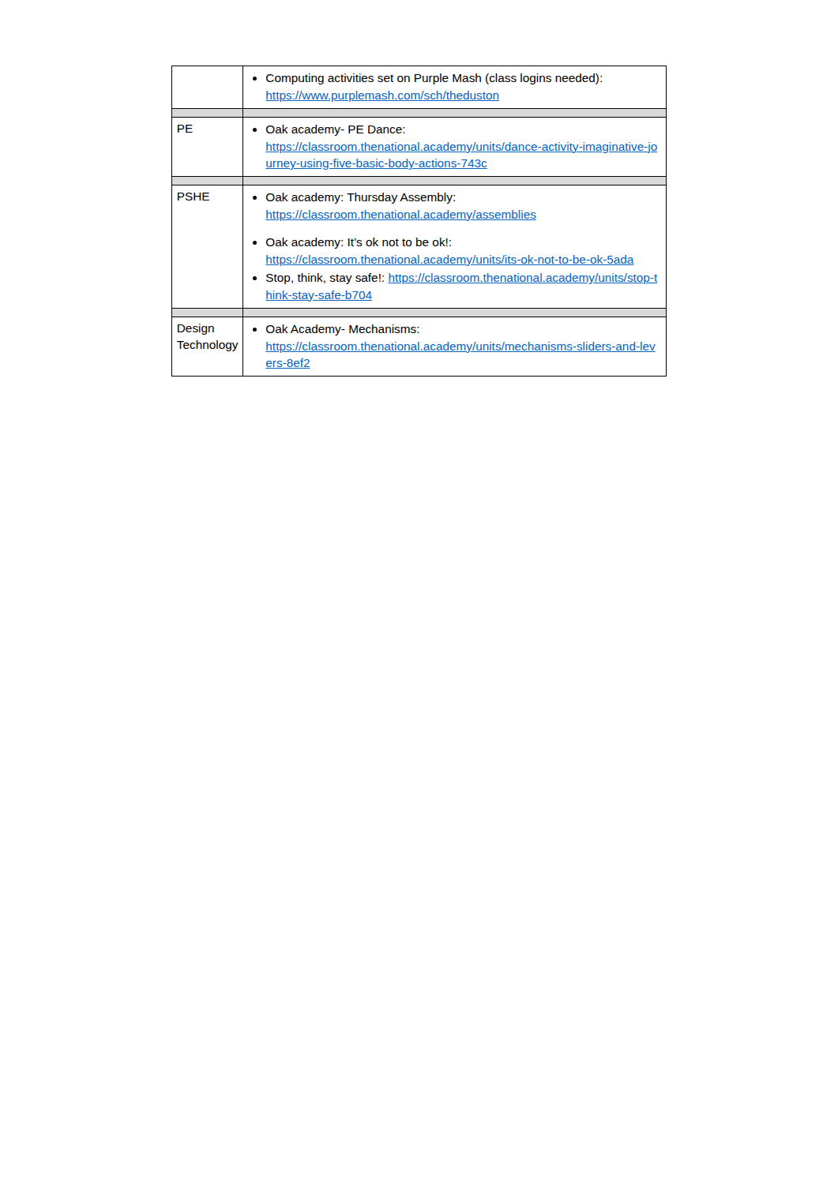| | Computing activities set on Purple Mash (class logins needed): https://www.purplemash.com/sch/theduston |
| PE | Oak academy- PE Dance: https://classroom.thenational.academy/units/dance-activity-imaginative-journey-using-five-basic-body-actions-743c |
| PSHE | Oak academy: Thursday Assembly: https://classroom.thenational.academy/assemblies Oak academy: It’s ok not to be ok!: https://classroom.thenational.academy/units/its-ok-not-to-be-ok-5ada Stop, think, stay safe!: https://classroom.thenational.academy/units/stop-think-stay-safe-b704 |
| Design Technology | Oak Academy- Mechanisms: https://classroom.thenational.academy/units/mechanisms-sliders-and-levers-8ef2 |